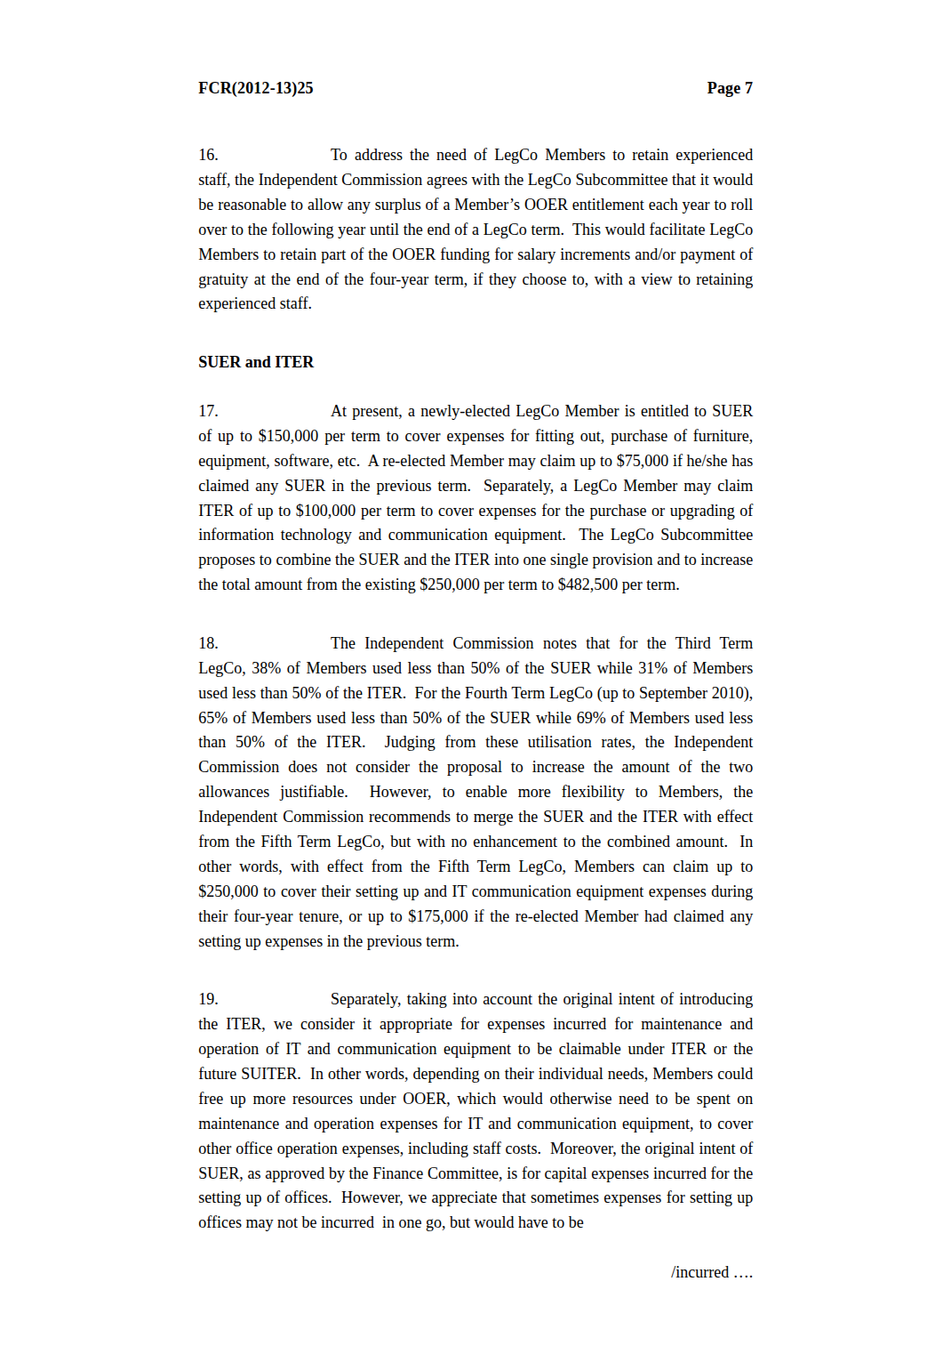FCR(2012-13)25 Page 7
16. To address the need of LegCo Members to retain experienced staff, the Independent Commission agrees with the LegCo Subcommittee that it would be reasonable to allow any surplus of a Member’s OOER entitlement each year to roll over to the following year until the end of a LegCo term. This would facilitate LegCo Members to retain part of the OOER funding for salary increments and/or payment of gratuity at the end of the four-year term, if they choose to, with a view to retaining experienced staff.
SUER and ITER
17. At present, a newly-elected LegCo Member is entitled to SUER of up to $150,000 per term to cover expenses for fitting out, purchase of furniture, equipment, software, etc. A re-elected Member may claim up to $75,000 if he/she has claimed any SUER in the previous term. Separately, a LegCo Member may claim ITER of up to $100,000 per term to cover expenses for the purchase or upgrading of information technology and communication equipment. The LegCo Subcommittee proposes to combine the SUER and the ITER into one single provision and to increase the total amount from the existing $250,000 per term to $482,500 per term.
18. The Independent Commission notes that for the Third Term LegCo, 38% of Members used less than 50% of the SUER while 31% of Members used less than 50% of the ITER. For the Fourth Term LegCo (up to September 2010), 65% of Members used less than 50% of the SUER while 69% of Members used less than 50% of the ITER. Judging from these utilisation rates, the Independent Commission does not consider the proposal to increase the amount of the two allowances justifiable. However, to enable more flexibility to Members, the Independent Commission recommends to merge the SUER and the ITER with effect from the Fifth Term LegCo, but with no enhancement to the combined amount. In other words, with effect from the Fifth Term LegCo, Members can claim up to $250,000 to cover their setting up and IT communication equipment expenses during their four-year tenure, or up to $175,000 if the re-elected Member had claimed any setting up expenses in the previous term.
19. Separately, taking into account the original intent of introducing the ITER, we consider it appropriate for expenses incurred for maintenance and operation of IT and communication equipment to be claimable under ITER or the future SUITER. In other words, depending on their individual needs, Members could free up more resources under OOER, which would otherwise need to be spent on maintenance and operation expenses for IT and communication equipment, to cover other office operation expenses, including staff costs. Moreover, the original intent of SUER, as approved by the Finance Committee, is for capital expenses incurred for the setting up of offices. However, we appreciate that sometimes expenses for setting up offices may not be incurred in one go, but would have to be
/incurred ….